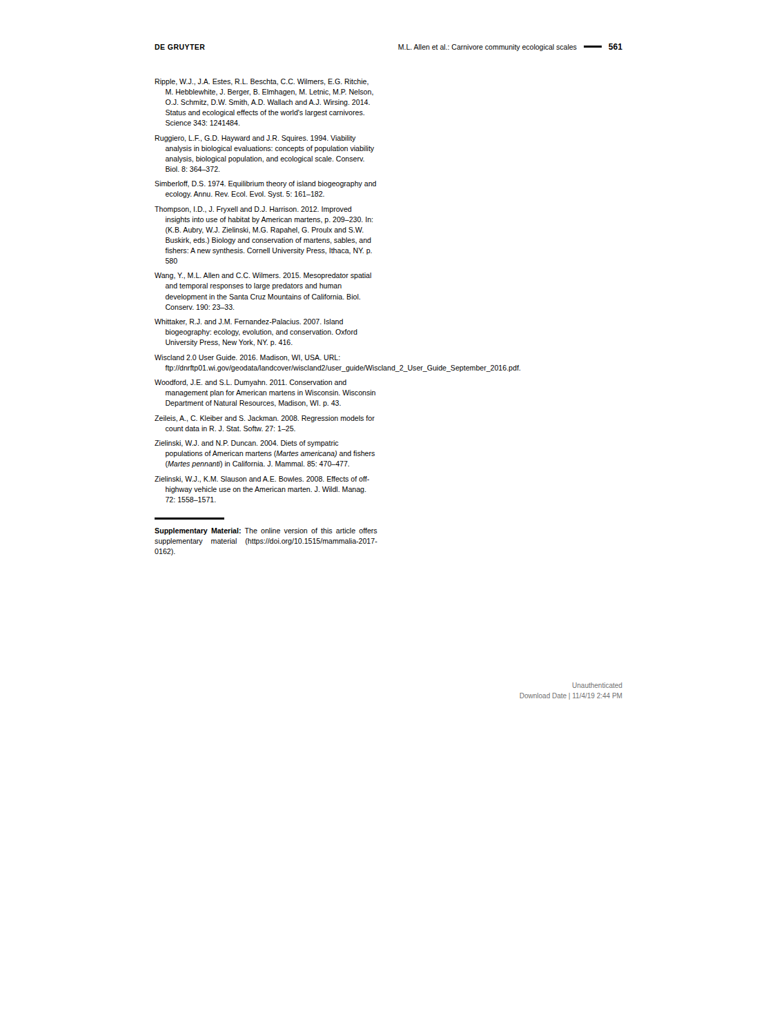De Gruyter
M.L. Allen et al.: Carnivore community ecological scales 561
Ripple, W.J., J.A. Estes, R.L. Beschta, C.C. Wilmers, E.G. Ritchie, M. Hebblewhite, J. Berger, B. Elmhagen, M. Letnic, M.P. Nelson, O.J. Schmitz, D.W. Smith, A.D. Wallach and A.J. Wirsing. 2014. Status and ecological effects of the world's largest carnivores. Science 343: 1241484.
Ruggiero, L.F., G.D. Hayward and J.R. Squires. 1994. Viability analysis in biological evaluations: concepts of population viability analysis, biological population, and ecological scale. Conserv. Biol. 8: 364–372.
Simberloff, D.S. 1974. Equilibrium theory of island biogeography and ecology. Annu. Rev. Ecol. Evol. Syst. 5: 161–182.
Thompson, I.D., J. Fryxell and D.J. Harrison. 2012. Improved insights into use of habitat by American martens, p. 209–230. In: (K.B. Aubry, W.J. Zielinski, M.G. Rapahel, G. Proulx and S.W. Buskirk, eds.) Biology and conservation of martens, sables, and fishers: A new synthesis. Cornell University Press, Ithaca, NY. p. 580
Wang, Y., M.L. Allen and C.C. Wilmers. 2015. Mesopredator spatial and temporal responses to large predators and human development in the Santa Cruz Mountains of California. Biol. Conserv. 190: 23–33.
Whittaker, R.J. and J.M. Fernandez-Palacius. 2007. Island biogeography: ecology, evolution, and conservation. Oxford University Press, New York, NY. p. 416.
Wiscland 2.0 User Guide. 2016. Madison, WI, USA. URL: ftp://dnrftp01.wi.gov/geodata/landcover/wiscland2/user_guide/Wiscland_2_User_Guide_September_2016.pdf.
Woodford, J.E. and S.L. Dumyahn. 2011. Conservation and management plan for American martens in Wisconsin. Wisconsin Department of Natural Resources, Madison, WI. p. 43.
Zeileis, A., C. Kleiber and S. Jackman. 2008. Regression models for count data in R. J. Stat. Softw. 27: 1–25.
Zielinski, W.J. and N.P. Duncan. 2004. Diets of sympatric populations of American martens (Martes americana) and fishers (Martes pennanti) in California. J. Mammal. 85: 470–477.
Zielinski, W.J., K.M. Slauson and A.E. Bowles. 2008. Effects of off-highway vehicle use on the American marten. J. Wildl. Manag. 72: 1558–1571.
Supplementary Material: The online version of this article offers supplementary material (https://doi.org/10.1515/mammalia-2017-0162).
Unauthenticated
Download Date | 11/4/19 2:44 PM